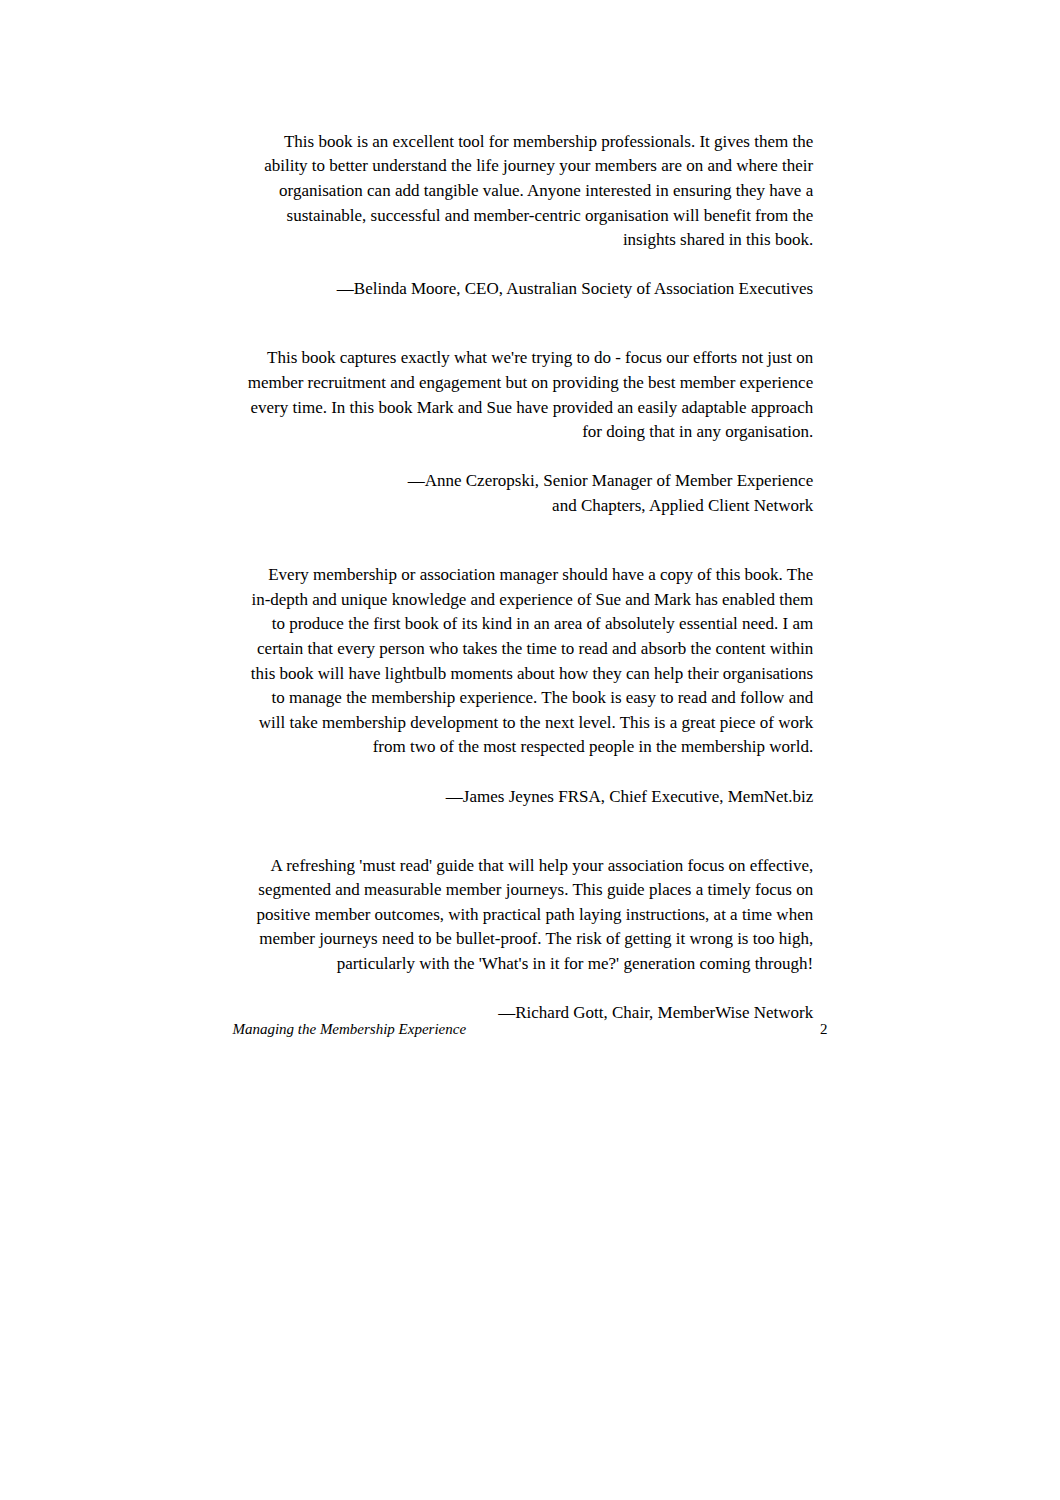This book is an excellent tool for membership professionals. It gives them the ability to better understand the life journey your members are on and where their organisation can add tangible value. Anyone interested in ensuring they have a sustainable, successful and member-centric organisation will benefit from the insights shared in this book.
—Belinda Moore, CEO, Australian Society of Association Executives
This book captures exactly what we're trying to do - focus our efforts not just on member recruitment and engagement but on providing the best member experience every time. In this book Mark and Sue have provided an easily adaptable approach for doing that in any organisation.
—Anne Czeropski, Senior Manager of Member Experience
and Chapters, Applied Client Network
Every membership or association manager should have a copy of this book. The in-depth and unique knowledge and experience of Sue and Mark has enabled them to produce the first book of its kind in an area of absolutely essential need. I am certain that every person who takes the time to read and absorb the content within this book will have lightbulb moments about how they can help their organisations to manage the membership experience. The book is easy to read and follow and will take membership development to the next level. This is a great piece of work from two of the most respected people in the membership world.
—James Jeynes FRSA, Chief Executive, MemNet.biz
A refreshing 'must read' guide that will help your association focus on effective, segmented and measurable member journeys. This guide places a timely focus on positive member outcomes, with practical path laying instructions, at a time when member journeys need to be bullet-proof. The risk of getting it wrong is too high, particularly with the 'What's in it for me?' generation coming through!
—Richard Gott, Chair, MemberWise Network
Managing the Membership Experience 2